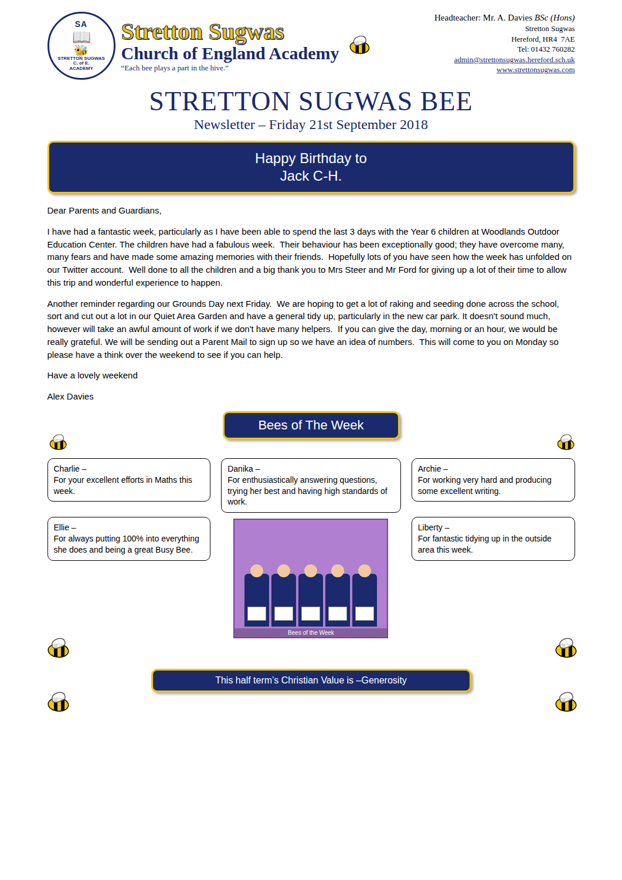SA
📖
🐝
STRETTON SUGWAS
C. of E.
ACADEMY
Stretton Sugwas
Church of England Academy
“Each bee plays a part in the hive.”
Headteacher: Mr. A. Davies BSc (Hons)
Stretton Sugwas
Hereford, HR4 7AE
Tel: 01432 760282
admin@strettonsugwas.hereford.sch.uk
www.strettonsugwas.com
STRETTON SUGWAS BEE
Newsletter – Friday 21st September 2018
Happy Birthday to
Jack C-H.
Dear Parents and Guardians,
I have had a fantastic week, particularly as I have been able to spend the last 3 days with the Year 6 children at Woodlands Outdoor Education Center. The children have had a fabulous week. Their behaviour has been exceptionally good; they have overcome many, many fears and have made some amazing memories with their friends. Hopefully lots of you have seen how the week has unfolded on our Twitter account. Well done to all the children and a big thank you to Mrs Steer and Mr Ford for giving up a lot of their time to allow this trip and wonderful experience to happen.
Another reminder regarding our Grounds Day next Friday. We are hoping to get a lot of raking and seeding done across the school, sort and cut out a lot in our Quiet Area Garden and have a general tidy up, particularly in the new car park. It doesn't sound much, however will take an awful amount of work if we don't have many helpers. If you can give the day, morning or an hour, we would be really grateful. We will be sending out a Parent Mail to sign up so we have an idea of numbers. This will come to you on Monday so please have a think over the weekend to see if you can help.
Have a lovely weekend
Alex Davies
Bees of The Week
Charlie –
For your excellent efforts in Maths this week.
Ellie –
For always putting 100% into everything she does and being a great Busy Bee.
Danika –
For enthusiastically answering questions, trying her best and having high standards of work.
Bees of the Week
Archie –
For working very hard and producing some excellent writing.
Liberty –
For fantastic tidying up in the outside area this week.
This half term’s Christian Value is –Generosity